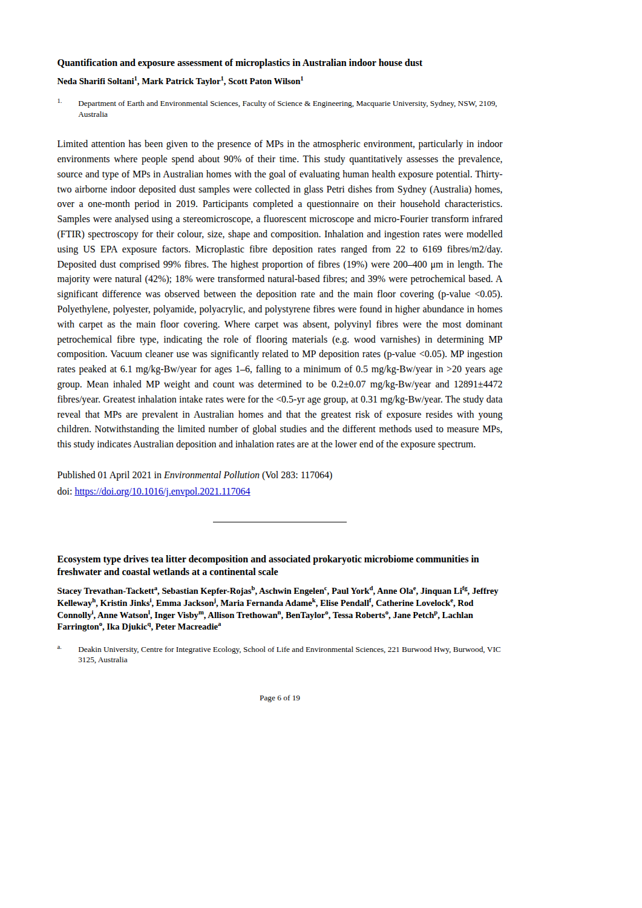Quantification and exposure assessment of microplastics in Australian indoor house dust
Neda Sharifi Soltani1, Mark Patrick Taylor1, Scott Paton Wilson1
1. Department of Earth and Environmental Sciences, Faculty of Science & Engineering, Macquarie University, Sydney, NSW, 2109, Australia
Limited attention has been given to the presence of MPs in the atmospheric environment, particularly in indoor environments where people spend about 90% of their time. This study quantitatively assesses the prevalence, source and type of MPs in Australian homes with the goal of evaluating human health exposure potential. Thirty-two airborne indoor deposited dust samples were collected in glass Petri dishes from Sydney (Australia) homes, over a one-month period in 2019. Participants completed a questionnaire on their household characteristics. Samples were analysed using a stereomicroscope, a fluorescent microscope and micro-Fourier transform infrared (FTIR) spectroscopy for their colour, size, shape and composition. Inhalation and ingestion rates were modelled using US EPA exposure factors. Microplastic fibre deposition rates ranged from 22 to 6169 fibres/m2/day. Deposited dust comprised 99% fibres. The highest proportion of fibres (19%) were 200–400 μm in length. The majority were natural (42%); 18% were transformed natural-based fibres; and 39% were petrochemical based. A significant difference was observed between the deposition rate and the main floor covering (p-value <0.05). Polyethylene, polyester, polyamide, polyacrylic, and polystyrene fibres were found in higher abundance in homes with carpet as the main floor covering. Where carpet was absent, polyvinyl fibres were the most dominant petrochemical fibre type, indicating the role of flooring materials (e.g. wood varnishes) in determining MP composition. Vacuum cleaner use was significantly related to MP deposition rates (p-value <0.05). MP ingestion rates peaked at 6.1 mg/kg-Bw/year for ages 1–6, falling to a minimum of 0.5 mg/kg-Bw/year in >20 years age group. Mean inhaled MP weight and count was determined to be 0.2±0.07 mg/kg-Bw/year and 12891±4472 fibres/year. Greatest inhalation intake rates were for the <0.5-yr age group, at 0.31 mg/kg-Bw/year. The study data reveal that MPs are prevalent in Australian homes and that the greatest risk of exposure resides with young children. Notwithstanding the limited number of global studies and the different methods used to measure MPs, this study indicates Australian deposition and inhalation rates are at the lower end of the exposure spectrum.
Published 01 April 2021 in Environmental Pollution (Vol 283: 117064)
doi: https://doi.org/10.1016/j.envpol.2021.117064
Ecosystem type drives tea litter decomposition and associated prokaryotic microbiome communities in freshwater and coastal wetlands at a continental scale
Stacey Trevathan-Tacketta, Sebastian Kepfer-Rojasb, Aschwin Engelenc, Paul Yorkd, Anne Olae, Jinquan Lifg, Jeffrey Kellewayh, Kristin Jinksi, Emma Jacksonj, Maria Fernanda Adamek, Elise Pendallf, Catherine Lovelocke, Rod Connollyi, Anne Watsonl, Inger Visbym, Allison Trethowann, BenTayloro, Tessa Robertso, Jane Petchp, Lachlan Farringtono, Ika Djukicq, Peter Macreadiea
a. Deakin University, Centre for Integrative Ecology, School of Life and Environmental Sciences, 221 Burwood Hwy, Burwood, VIC 3125, Australia
Page 6 of 19